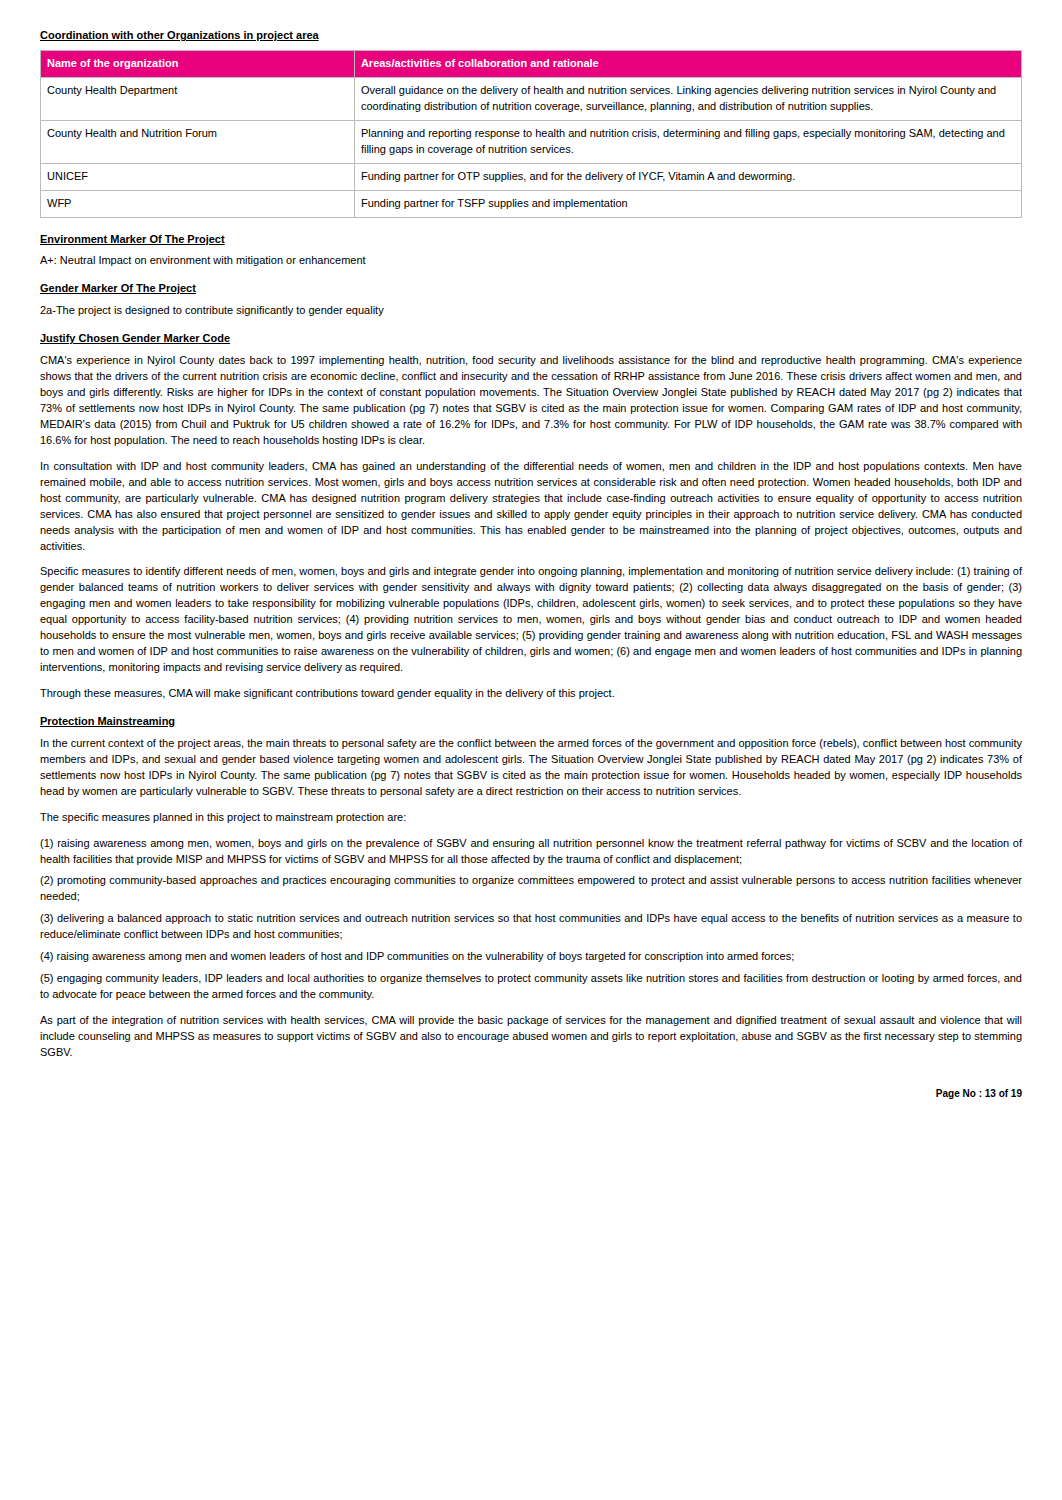Coordination with other Organizations in project area
| Name of the organization | Areas/activities of collaboration and rationale |
| --- | --- |
| County Health Department | Overall guidance on the delivery of health and nutrition services. Linking agencies delivering nutrition services in Nyirol County and coordinating distribution of nutrition coverage, surveillance, planning, and distribution of nutrition supplies. |
| County Health and Nutrition Forum | Planning and reporting response to health and nutrition crisis, determining and filling gaps, especially monitoring SAM, detecting and filling gaps in coverage of nutrition services. |
| UNICEF | Funding partner for OTP supplies, and for the delivery of IYCF, Vitamin A and deworming. |
| WFP | Funding partner for TSFP supplies and implementation |
Environment Marker Of The Project
A+: Neutral Impact on environment with mitigation or enhancement
Gender Marker Of The Project
2a-The project is designed to contribute significantly to gender equality
Justify Chosen Gender Marker Code
CMA's experience in Nyirol County dates back to 1997 implementing health, nutrition, food security and livelihoods assistance for the blind and reproductive health programming. CMA's experience shows that the drivers of the current nutrition crisis are economic decline, conflict and insecurity and the cessation of RRHP assistance from June 2016. These crisis drivers affect women and men, and boys and girls differently. Risks are higher for IDPs in the context of constant population movements. The Situation Overview Jonglei State published by REACH dated May 2017 (pg 2) indicates that 73% of settlements now host IDPs in Nyirol County. The same publication (pg 7) notes that SGBV is cited as the main protection issue for women. Comparing GAM rates of IDP and host community, MEDAIR's data (2015) from Chuil and Puktruk for U5 children showed a rate of 16.2% for IDPs, and 7.3% for host community. For PLW of IDP households, the GAM rate was 38.7% compared with 16.6% for host population. The need to reach households hosting IDPs is clear.
In consultation with IDP and host community leaders, CMA has gained an understanding of the differential needs of women, men and children in the IDP and host populations contexts. Men have remained mobile, and able to access nutrition services. Most women, girls and boys access nutrition services at considerable risk and often need protection. Women headed households, both IDP and host community, are particularly vulnerable. CMA has designed nutrition program delivery strategies that include case-finding outreach activities to ensure equality of opportunity to access nutrition services. CMA has also ensured that project personnel are sensitized to gender issues and skilled to apply gender equity principles in their approach to nutrition service delivery. CMA has conducted needs analysis with the participation of men and women of IDP and host communities. This has enabled gender to be mainstreamed into the planning of project objectives, outcomes, outputs and activities.
Specific measures to identify different needs of men, women, boys and girls and integrate gender into ongoing planning, implementation and monitoring of nutrition service delivery include: (1) training of gender balanced teams of nutrition workers to deliver services with gender sensitivity and always with dignity toward patients; (2) collecting data always disaggregated on the basis of gender; (3) engaging men and women leaders to take responsibility for mobilizing vulnerable populations (IDPs, children, adolescent girls, women) to seek services, and to protect these populations so they have equal opportunity to access facility-based nutrition services; (4) providing nutrition services to men, women, girls and boys without gender bias and conduct outreach to IDP and women headed households to ensure the most vulnerable men, women, boys and girls receive available services; (5) providing gender training and awareness along with nutrition education, FSL and WASH messages to men and women of IDP and host communities to raise awareness on the vulnerability of children, girls and women; (6) and engage men and women leaders of host communities and IDPs in planning interventions, monitoring impacts and revising service delivery as required.
Through these measures, CMA will make significant contributions toward gender equality in the delivery of this project.
Protection Mainstreaming
In the current context of the project areas, the main threats to personal safety are the conflict between the armed forces of the government and opposition force (rebels), conflict between host community members and IDPs, and sexual and gender based violence targeting women and adolescent girls. The Situation Overview Jonglei State published by REACH dated May 2017 (pg 2) indicates 73% of settlements now host IDPs in Nyirol County. The same publication (pg 7) notes that SGBV is cited as the main protection issue for women. Households headed by women, especially IDP households head by women are particularly vulnerable to SGBV. These threats to personal safety are a direct restriction on their access to nutrition services.
The specific measures planned in this project to mainstream protection are:
(1) raising awareness among men, women, boys and girls on the prevalence of SGBV and ensuring all nutrition personnel know the treatment referral pathway for victims of SCBV and the location of health facilities that provide MISP and MHPSS for victims of SGBV and MHPSS for all those affected by the trauma of conflict and displacement;
(2) promoting community-based approaches and practices encouraging communities to organize committees empowered to protect and assist vulnerable persons to access nutrition facilities whenever needed;
(3) delivering a balanced approach to static nutrition services and outreach nutrition services so that host communities and IDPs have equal access to the benefits of nutrition services as a measure to reduce/eliminate conflict between IDPs and host communities;
(4) raising awareness among men and women leaders of host and IDP communities on the vulnerability of boys targeted for conscription into armed forces;
(5) engaging community leaders, IDP leaders and local authorities to organize themselves to protect community assets like nutrition stores and facilities from destruction or looting by armed forces, and to advocate for peace between the armed forces and the community.
As part of the integration of nutrition services with health services, CMA will provide the basic package of services for the management and dignified treatment of sexual assault and violence that will include counseling and MHPSS as measures to support victims of SGBV and also to encourage abused women and girls to report exploitation, abuse and SGBV as the first necessary step to stemming SGBV.
Page No : 13 of 19